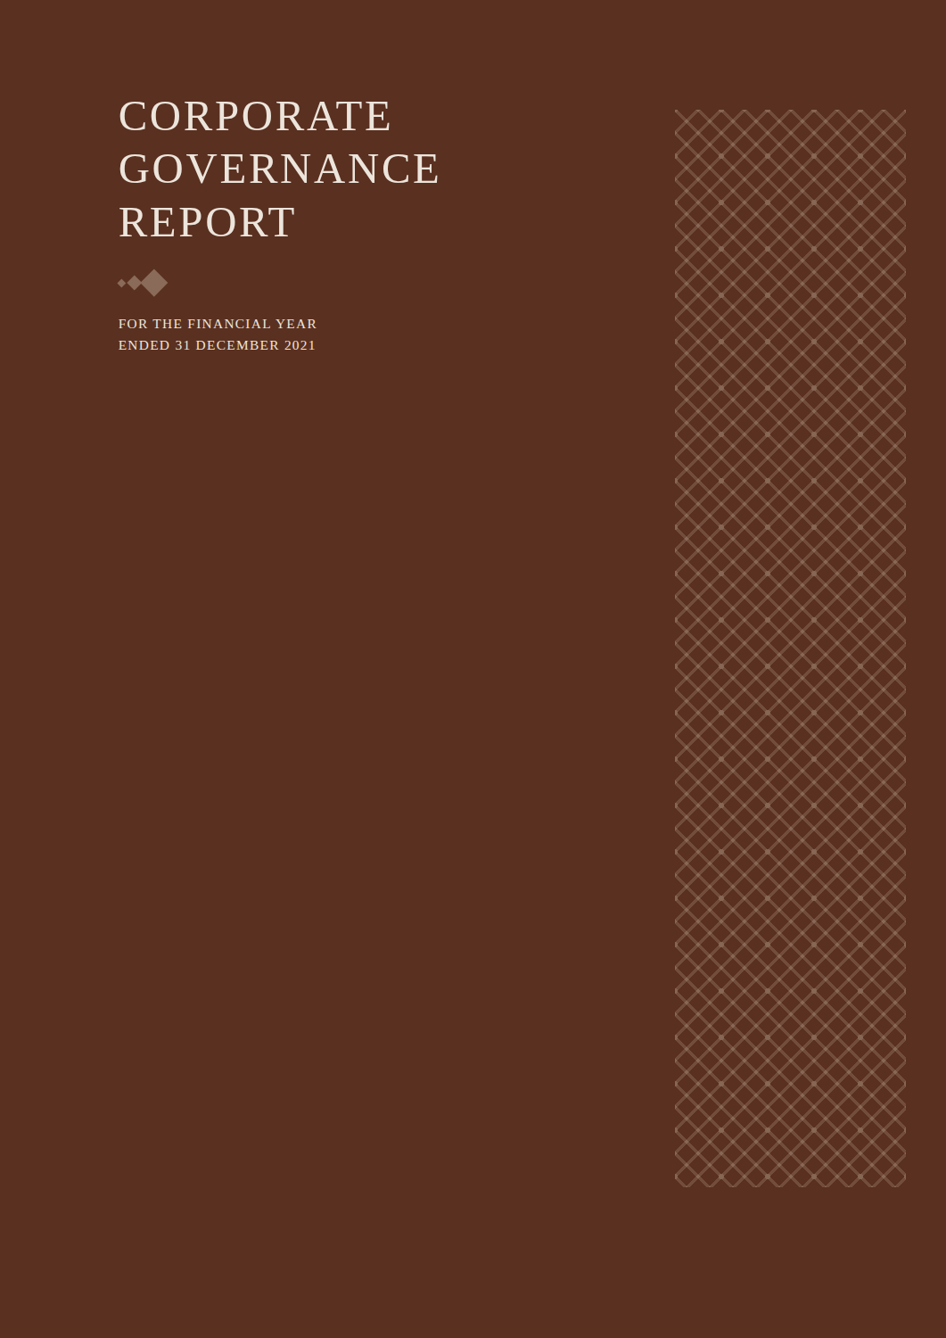Corporate Governance Report
For the financial year ended 31 December 2021